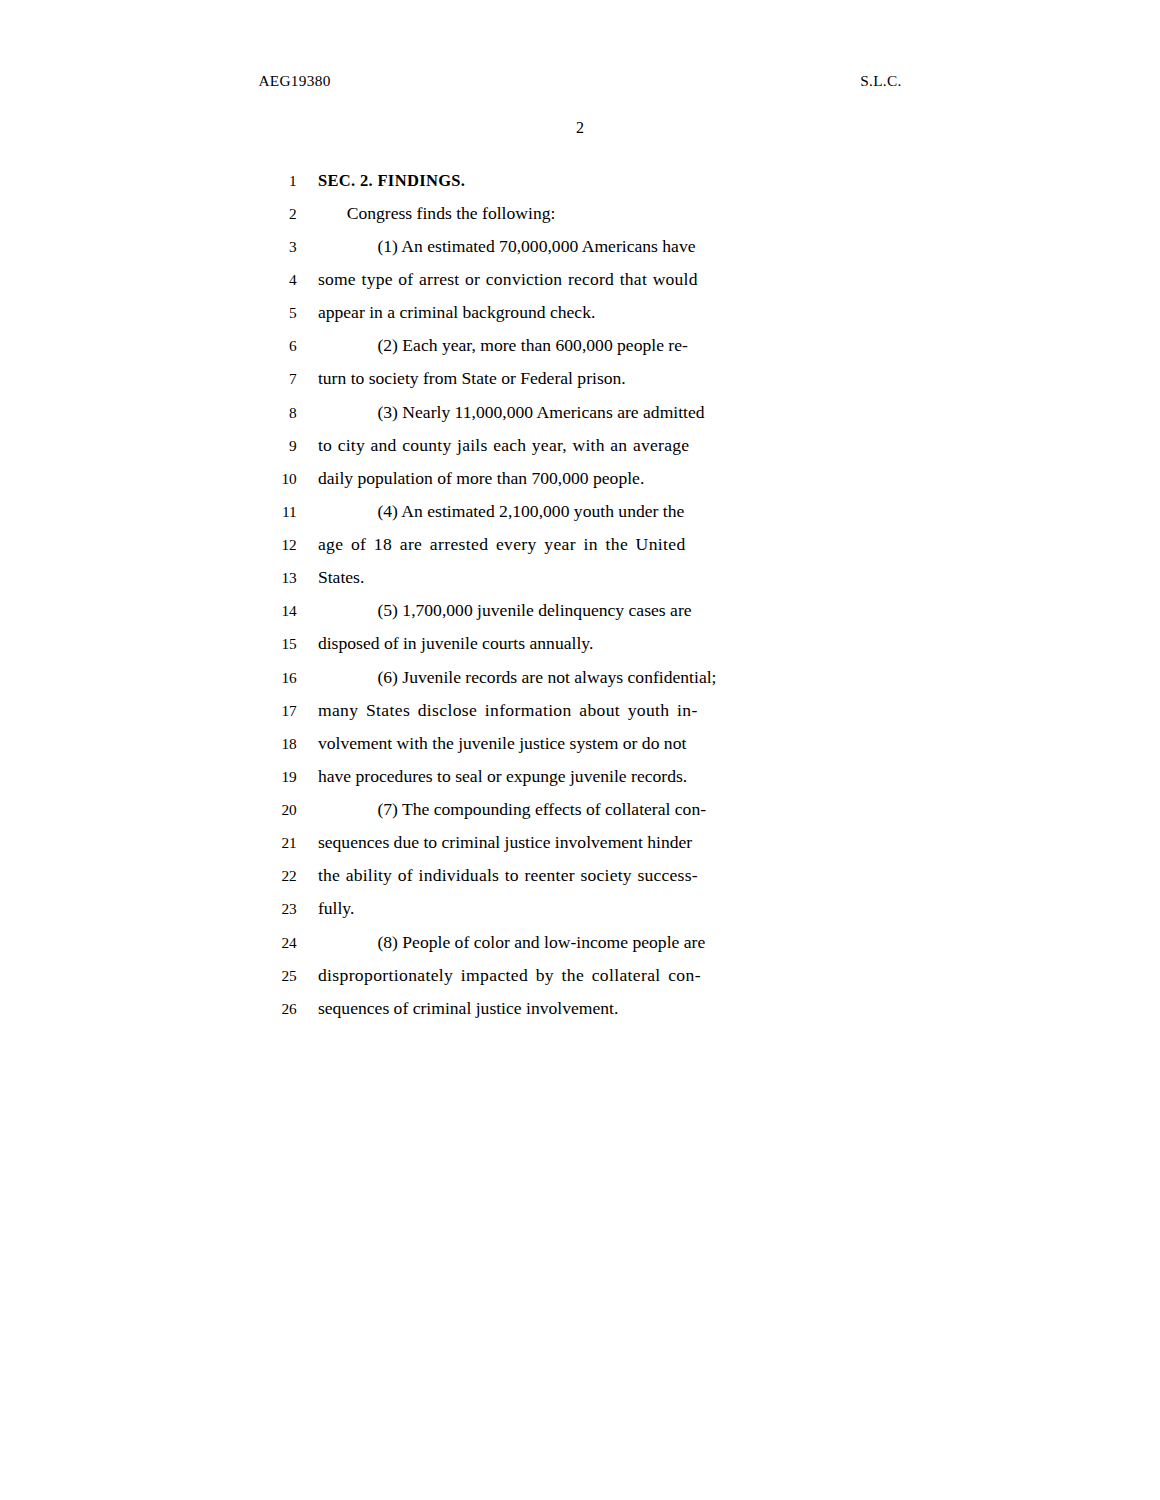AEG19380 S.L.C.
2
SEC. 2. FINDINGS.
Congress finds the following:
(1) An estimated 70,000,000 Americans have
some type of arrest or conviction record that would
appear in a criminal background check.
(2) Each year, more than 600,000 people re-
turn to society from State or Federal prison.
(3) Nearly 11,000,000 Americans are admitted
to city and county jails each year, with an average
daily population of more than 700,000 people.
(4) An estimated 2,100,000 youth under the
age of 18 are arrested every year in the United
States.
(5) 1,700,000 juvenile delinquency cases are
disposed of in juvenile courts annually.
(6) Juvenile records are not always confidential;
many States disclose information about youth in-
volvement with the juvenile justice system or do not
have procedures to seal or expunge juvenile records.
(7) The compounding effects of collateral con-
sequences due to criminal justice involvement hinder
the ability of individuals to reenter society success-
fully.
(8) People of color and low-income people are
disproportionately impacted by the collateral con-
sequences of criminal justice involvement.